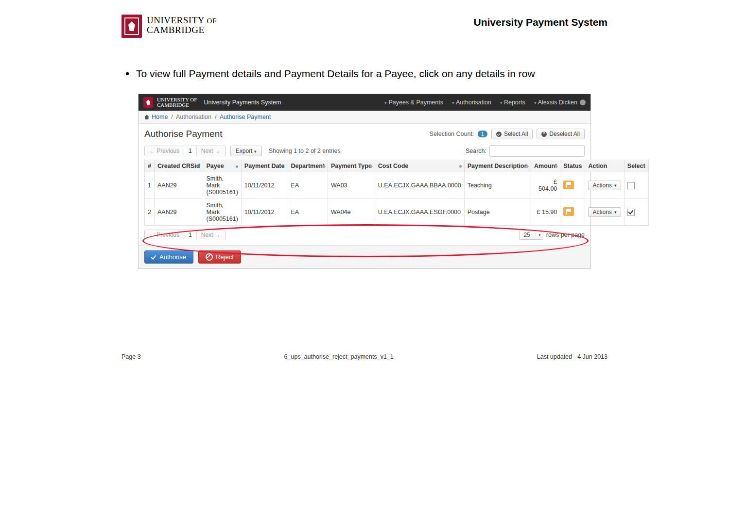UNIVERSITY OF
CAMBRIDGE
University Payment System
To view full Payment details and Payment Details for a Payee, click on any details in row
UNIVERSITY OF
CAMBRIDGE
University Payments System
▾Payees & Payments ▾Authorisation ▾Reports ▾Alexsis Dicken
Home / Authorisation / Authorise Payment
Authorise Payment
Selection Count: 1 Select All Deselect All
← Previous
1
Next →
Export ▾ Showing 1 to 2 of 2 entries
Search:
| # | Created CRSid ▲ | Payee ▲ | Payment Date ▲ | Department ◆ | Payment Type ◆ | Cost Code ◆ | Payment Description ◆ | Amount ◆ | Status | Action | Select |
| --- | --- | --- | --- | --- | --- | --- | --- | --- | --- | --- | --- |
| 1 | AAN29 | Smith, Mark (S0005161) | 10/11/2012 | EA | WA03 | U.EA.ECJX.GAAA.BBAA.0000 | Teaching | £ 504.00 | | Actions ▾ | |
| 2 | AAN29 | Smith, Mark (S0005161) | 10/11/2012 | EA | WA04e | U.EA.ECJX.GAAA.ESGF.0000 | Postage | £ 15.90 | | Actions ▾ | |
← Previous
1
Next →
25 ▾ rows per page
Authorise Reject
Page 3
6_ups_authorise_reject_payments_v1_1
Last updated - 4 Jun 2013